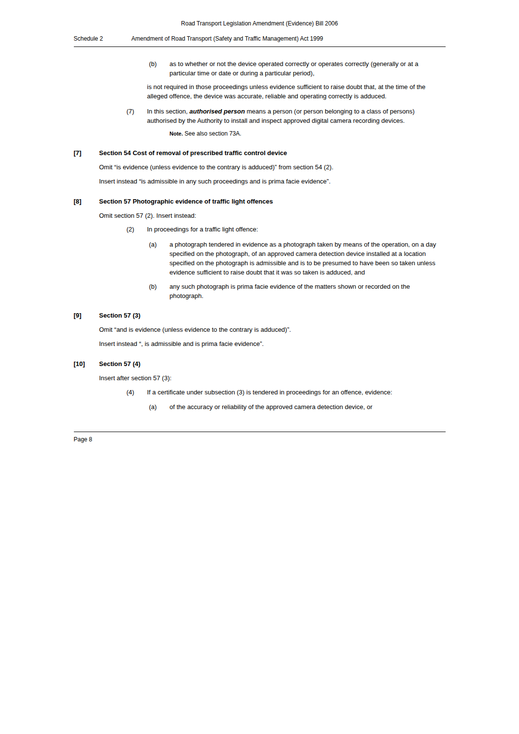Road Transport Legislation Amendment (Evidence) Bill 2006
Schedule 2 Amendment of Road Transport (Safety and Traffic Management) Act 1999
(b) as to whether or not the device operated correctly or operates correctly (generally or at a particular time or date or during a particular period),
is not required in those proceedings unless evidence sufficient to raise doubt that, at the time of the alleged offence, the device was accurate, reliable and operating correctly is adduced.
(7) In this section, authorised person means a person (or person belonging to a class of persons) authorised by the Authority to install and inspect approved digital camera recording devices.
Note. See also section 73A.
[7] Section 54 Cost of removal of prescribed traffic control device
Omit “is evidence (unless evidence to the contrary is adduced)” from section 54 (2).
Insert instead “is admissible in any such proceedings and is prima facie evidence”.
[8] Section 57 Photographic evidence of traffic light offences
Omit section 57 (2). Insert instead:
(2) In proceedings for a traffic light offence:
(a) a photograph tendered in evidence as a photograph taken by means of the operation, on a day specified on the photograph, of an approved camera detection device installed at a location specified on the photograph is admissible and is to be presumed to have been so taken unless evidence sufficient to raise doubt that it was so taken is adduced, and
(b) any such photograph is prima facie evidence of the matters shown or recorded on the photograph.
[9] Section 57 (3)
Omit “and is evidence (unless evidence to the contrary is adduced)”.
Insert instead “, is admissible and is prima facie evidence”.
[10] Section 57 (4)
Insert after section 57 (3):
(4) If a certificate under subsection (3) is tendered in proceedings for an offence, evidence:
(a) of the accuracy or reliability of the approved camera detection device, or
Page 8